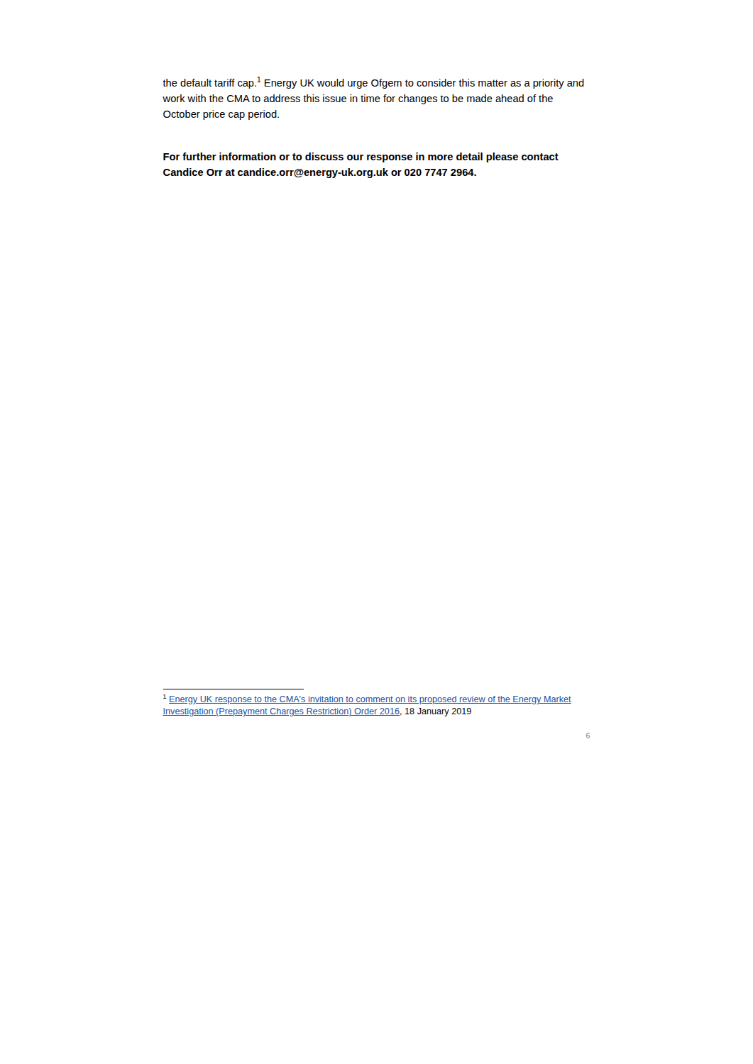the default tariff cap.1 Energy UK would urge Ofgem to consider this matter as a priority and work with the CMA to address this issue in time for changes to be made ahead of the October price cap period.
For further information or to discuss our response in more detail please contact Candice Orr at candice.orr@energy-uk.org.uk or 020 7747 2964.
1 Energy UK response to the CMA's invitation to comment on its proposed review of the Energy Market Investigation (Prepayment Charges Restriction) Order 2016, 18 January 2019
6